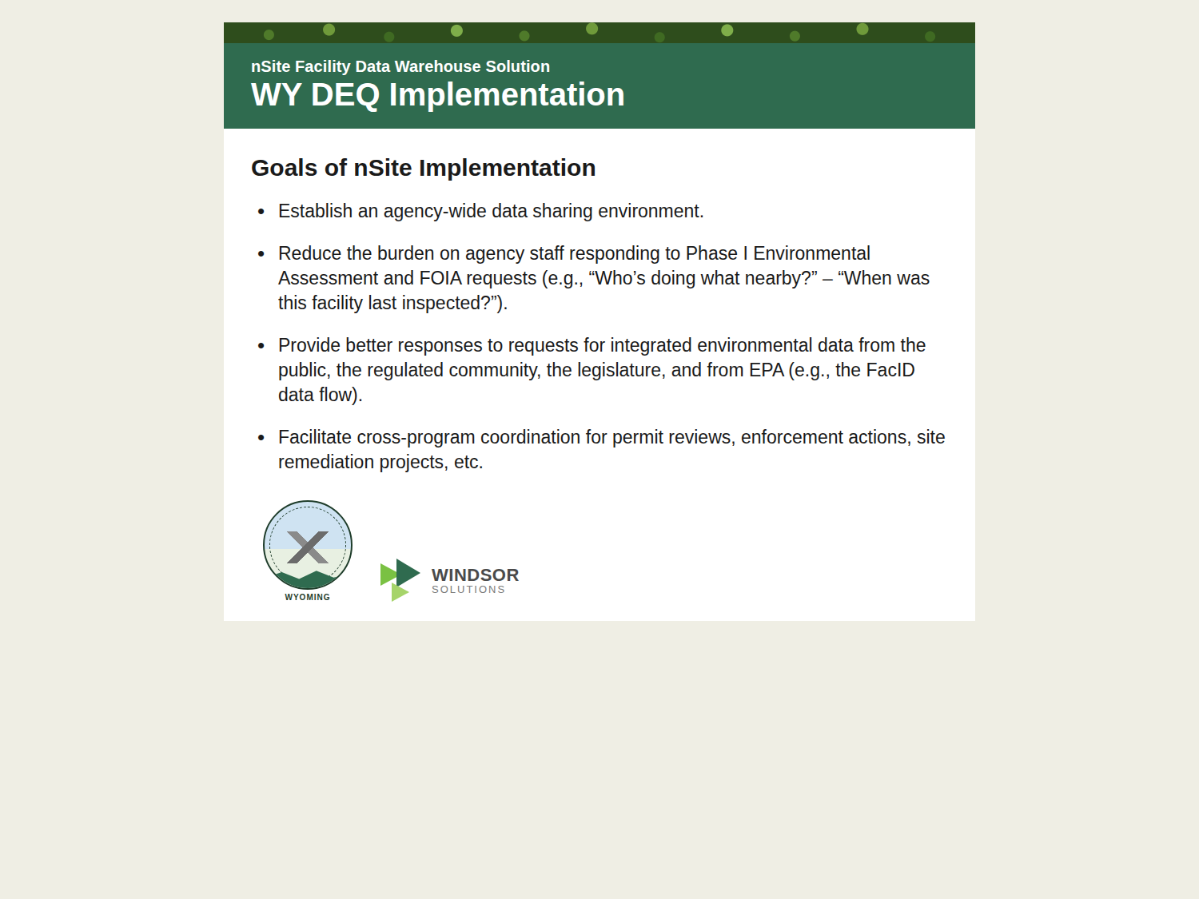nSite Facility Data Warehouse Solution
WY DEQ Implementation
Goals of nSite Implementation
Establish an agency-wide data sharing environment.
Reduce the burden on agency staff responding to Phase I Environmental Assessment and FOIA requests (e.g., “Who’s doing what nearby?” – “When was this facility last inspected?”).
Provide better responses to requests for integrated environmental data from the public, the regulated community, the legislature, and from EPA (e.g., the FacID data flow).
Facilitate cross-program coordination for permit reviews, enforcement actions, site remediation projects, etc.
WYOMING
WINDSOR
SOLUTIONS